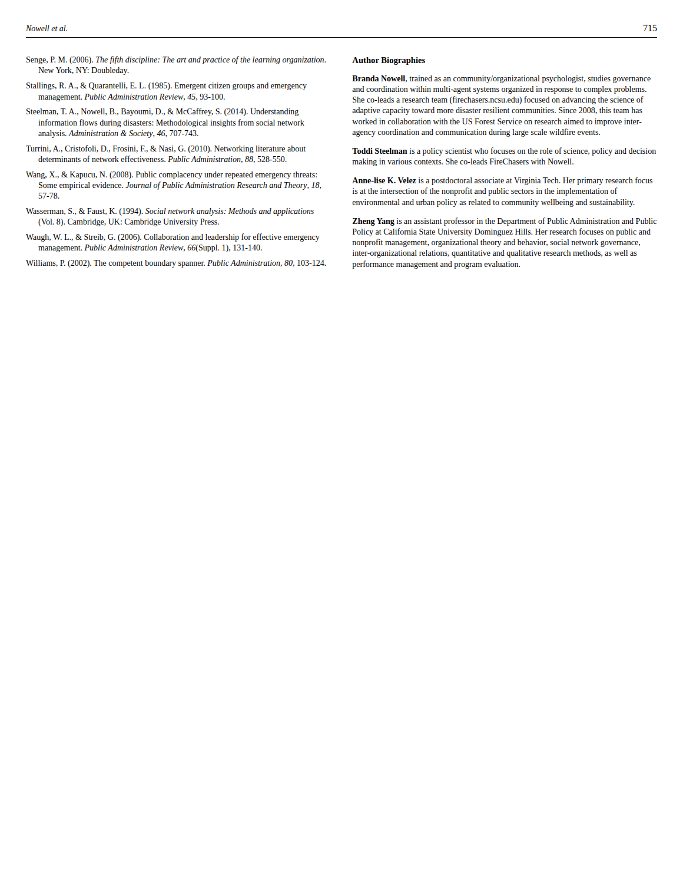Nowell et al. 715
Senge, P. M. (2006). The fifth discipline: The art and practice of the learning organization. New York, NY: Doubleday.
Stallings, R. A., & Quarantelli, E. L. (1985). Emergent citizen groups and emergency management. Public Administration Review, 45, 93-100.
Steelman, T. A., Nowell, B., Bayoumi, D., & McCaffrey, S. (2014). Understanding information flows during disasters: Methodological insights from social network analysis. Administration & Society, 46, 707-743.
Turrini, A., Cristofoli, D., Frosini, F., & Nasi, G. (2010). Networking literature about determinants of network effectiveness. Public Administration, 88, 528-550.
Wang, X., & Kapucu, N. (2008). Public complacency under repeated emergency threats: Some empirical evidence. Journal of Public Administration Research and Theory, 18, 57-78.
Wasserman, S., & Faust, K. (1994). Social network analysis: Methods and applications (Vol. 8). Cambridge, UK: Cambridge University Press.
Waugh, W. L., & Streib, G. (2006). Collaboration and leadership for effective emergency management. Public Administration Review, 66(Suppl. 1), 131-140.
Williams, P. (2002). The competent boundary spanner. Public Administration, 80, 103-124.
Author Biographies
Branda Nowell, trained as an community/organizational psychologist, studies governance and coordination within multi-agent systems organized in response to complex problems. She co-leads a research team (firechasers.ncsu.edu) focused on advancing the science of adaptive capacity toward more disaster resilient communities. Since 2008, this team has worked in collaboration with the US Forest Service on research aimed to improve inter-agency coordination and communication during large scale wildfire events.
Toddi Steelman is a policy scientist who focuses on the role of science, policy and decision making in various contexts. She co-leads FireChasers with Nowell.
Anne-lise K. Velez is a postdoctoral associate at Virginia Tech. Her primary research focus is at the intersection of the nonprofit and public sectors in the implementation of environmental and urban policy as related to community wellbeing and sustainability.
Zheng Yang is an assistant professor in the Department of Public Administration and Public Policy at California State University Dominguez Hills. Her research focuses on public and nonprofit management, organizational theory and behavior, social network governance, inter-organizational relations, quantitative and qualitative research methods, as well as performance management and program evaluation.